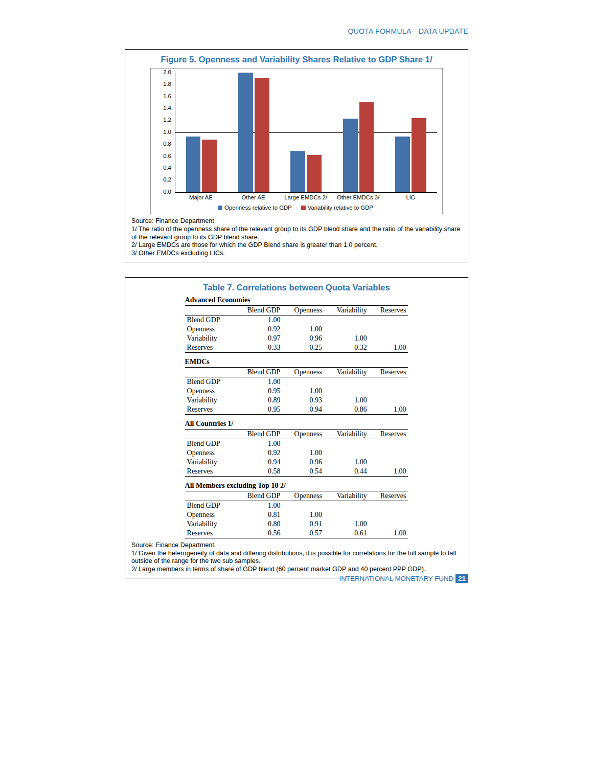QUOTA FORMULA—DATA UPDATE
Figure 5. Openness and Variability Shares Relative to GDP Share 1/
2.0 1.8 1.6 1.4 1.2 1.0 0.8 0.6 0.4 0.2 0.0
Major AE Other AE Large EMDCs 2/ Other EMDCs 3/ LIC
Openness relative to GDP Variability relative to GDP
Source: Finance Department
1/ The ratio of the openness share of the relevant group to its GDP blend share and the ratio of the variability share of the relevant group to its GDP blend share.
2/ Large EMDCs are those for which the GDP Blend share is greater than 1.0 percent.
3/ Other EMDCs excluding LICs.
Table 7. Correlations between Quota Variables
Advanced Economies
| | Blend GDP | Openness | Variability | Reserves |
| --- | --- | --- | --- | --- |
| Blend GDP | 1.00 | | | |
| Openness | 0.92 | 1.00 | | |
| Variability | 0.97 | 0.96 | 1.00 | |
| Reserves | 0.33 | 0.25 | 0.32 | 1.00 |
EMDCs
| | Blend GDP | Openness | Variability | Reserves |
| --- | --- | --- | --- | --- |
| Blend GDP | 1.00 | | | |
| Openness | 0.95 | 1.00 | | |
| Variability | 0.89 | 0.93 | 1.00 | |
| Reserves | 0.95 | 0.94 | 0.86 | 1.00 |
All Countries 1/
| | Blend GDP | Openness | Variability | Reserves |
| --- | --- | --- | --- | --- |
| Blend GDP | 1.00 | | | |
| Openness | 0.92 | 1.00 | | |
| Variability | 0.94 | 0.96 | 1.00 | |
| Reserves | 0.58 | 0.54 | 0.44 | 1.00 |
All Members excluding Top 10 2/
| | Blend GDP | Openness | Variability | Reserves |
| --- | --- | --- | --- | --- |
| Blend GDP | 1.00 | | | |
| Openness | 0.81 | 1.00 | | |
| Variability | 0.80 | 0.91 | 1.00 | |
| Reserves | 0.56 | 0.57 | 0.61 | 1.00 |
Source: Finance Department.
1/ Given the heterogeneity of data and differing distributions, it is possible for correlations for the full sample to fall outside of the range for the two sub samples.
2/ Large members in terms of share of GDP blend (60 percent market GDP and 40 percent PPP GDP).
INTERNATIONAL MONETARY FUND21